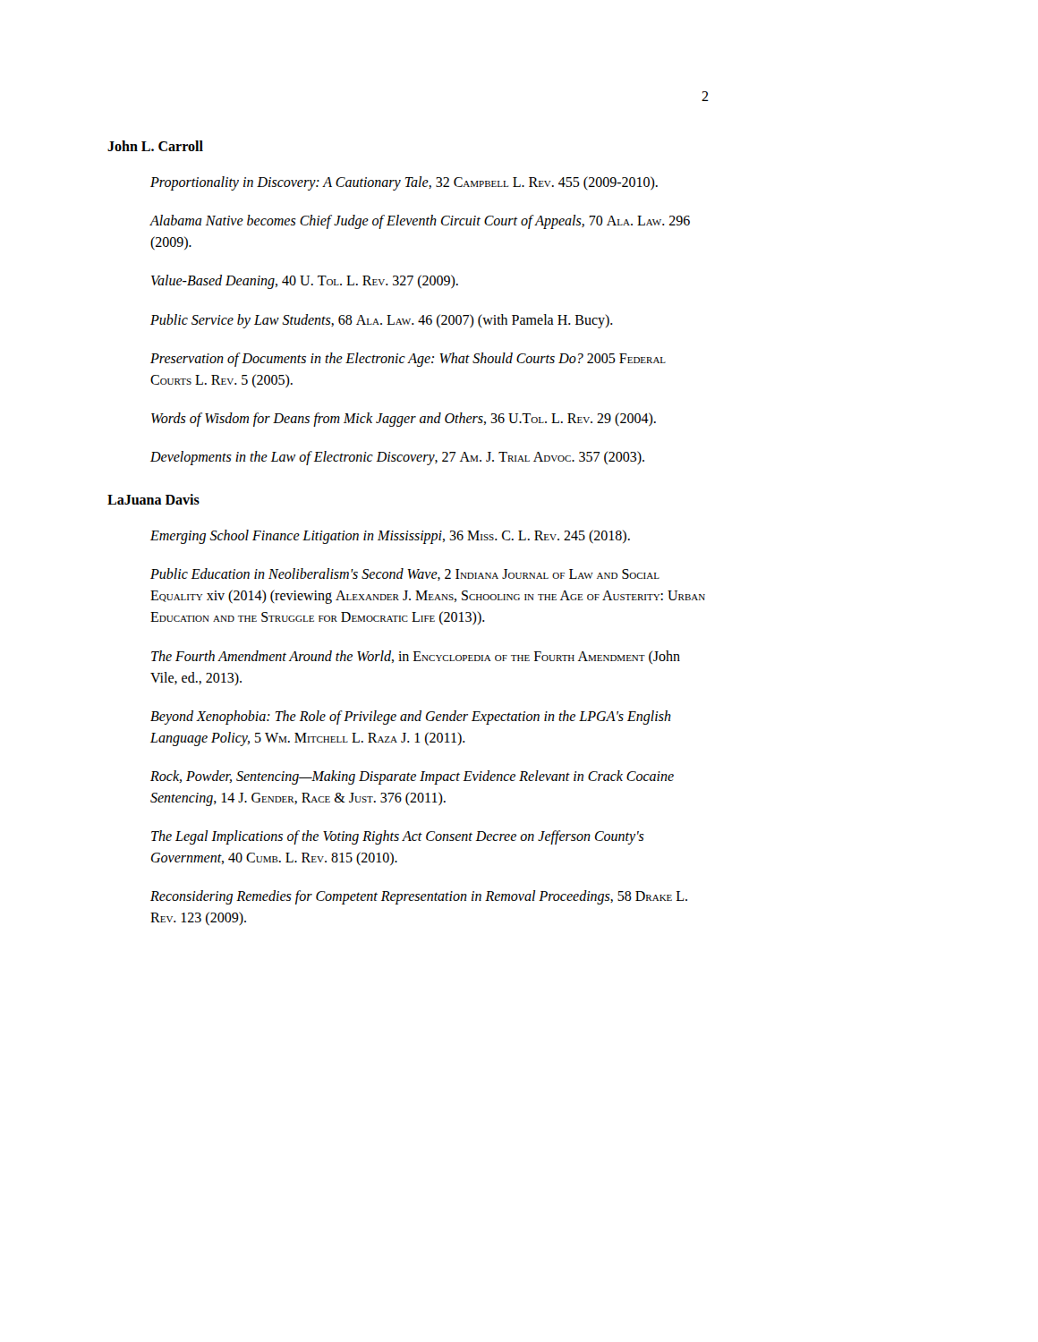2
John L. Carroll
Proportionality in Discovery: A Cautionary Tale, 32 Campbell L. Rev. 455 (2009-2010).
Alabama Native becomes Chief Judge of Eleventh Circuit Court of Appeals, 70 Ala. Law. 296 (2009).
Value-Based Deaning, 40 U. Tol. L. Rev. 327 (2009).
Public Service by Law Students, 68 Ala. Law. 46 (2007) (with Pamela H. Bucy).
Preservation of Documents in the Electronic Age: What Should Courts Do? 2005 Federal Courts L. Rev. 5 (2005).
Words of Wisdom for Deans from Mick Jagger and Others, 36 U.Tol. L. Rev. 29 (2004).
Developments in the Law of Electronic Discovery, 27 Am. J. Trial Advoc. 357 (2003).
LaJuana Davis
Emerging School Finance Litigation in Mississippi, 36 Miss. C. L. Rev. 245 (2018).
Public Education in Neoliberalism's Second Wave, 2 Indiana Journal of Law and Social Equality xiv (2014) (reviewing Alexander J. Means, Schooling in the Age of Austerity: Urban Education and the Struggle for Democratic Life (2013)).
The Fourth Amendment Around the World, in Encyclopedia of the Fourth Amendment (John Vile, ed., 2013).
Beyond Xenophobia: The Role of Privilege and Gender Expectation in the LPGA's English Language Policy, 5 Wm. Mitchell L. Raza J. 1 (2011).
Rock, Powder, Sentencing—Making Disparate Impact Evidence Relevant in Crack Cocaine Sentencing, 14 J. Gender, Race & Just. 376 (2011).
The Legal Implications of the Voting Rights Act Consent Decree on Jefferson County's Government, 40 Cumb. L. Rev. 815 (2010).
Reconsidering Remedies for Competent Representation in Removal Proceedings, 58 Drake L. Rev. 123 (2009).